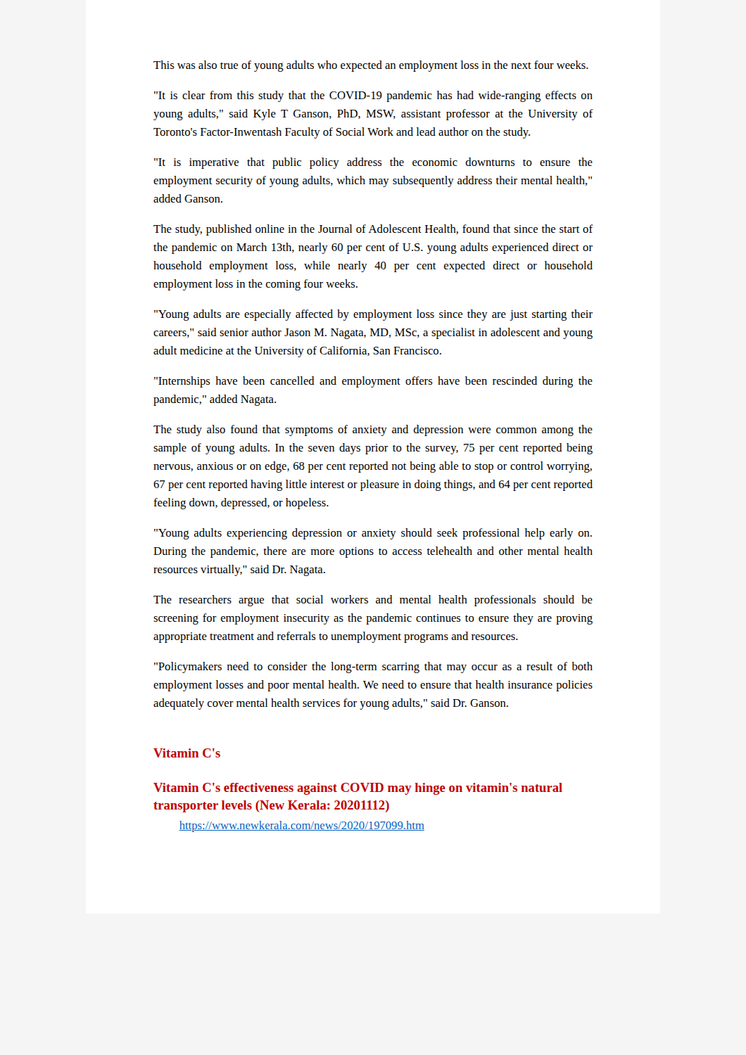This was also true of young adults who expected an employment loss in the next four weeks.
"It is clear from this study that the COVID-19 pandemic has had wide-ranging effects on young adults," said Kyle T Ganson, PhD, MSW, assistant professor at the University of Toronto's Factor-Inwentash Faculty of Social Work and lead author on the study.
"It is imperative that public policy address the economic downturns to ensure the employment security of young adults, which may subsequently address their mental health," added Ganson.
The study, published online in the Journal of Adolescent Health, found that since the start of the pandemic on March 13th, nearly 60 per cent of U.S. young adults experienced direct or household employment loss, while nearly 40 per cent expected direct or household employment loss in the coming four weeks.
"Young adults are especially affected by employment loss since they are just starting their careers," said senior author Jason M. Nagata, MD, MSc, a specialist in adolescent and young adult medicine at the University of California, San Francisco.
"Internships have been cancelled and employment offers have been rescinded during the pandemic," added Nagata.
The study also found that symptoms of anxiety and depression were common among the sample of young adults. In the seven days prior to the survey, 75 per cent reported being nervous, anxious or on edge, 68 per cent reported not being able to stop or control worrying, 67 per cent reported having little interest or pleasure in doing things, and 64 per cent reported feeling down, depressed, or hopeless.
"Young adults experiencing depression or anxiety should seek professional help early on. During the pandemic, there are more options to access telehealth and other mental health resources virtually," said Dr. Nagata.
The researchers argue that social workers and mental health professionals should be screening for employment insecurity as the pandemic continues to ensure they are proving appropriate treatment and referrals to unemployment programs and resources.
"Policymakers need to consider the long-term scarring that may occur as a result of both employment losses and poor mental health. We need to ensure that health insurance policies adequately cover mental health services for young adults," said Dr. Ganson.
Vitamin C's
Vitamin C's effectiveness against COVID may hinge on vitamin's natural transporter levels (New Kerala: 20201112)
https://www.newkerala.com/news/2020/197099.htm